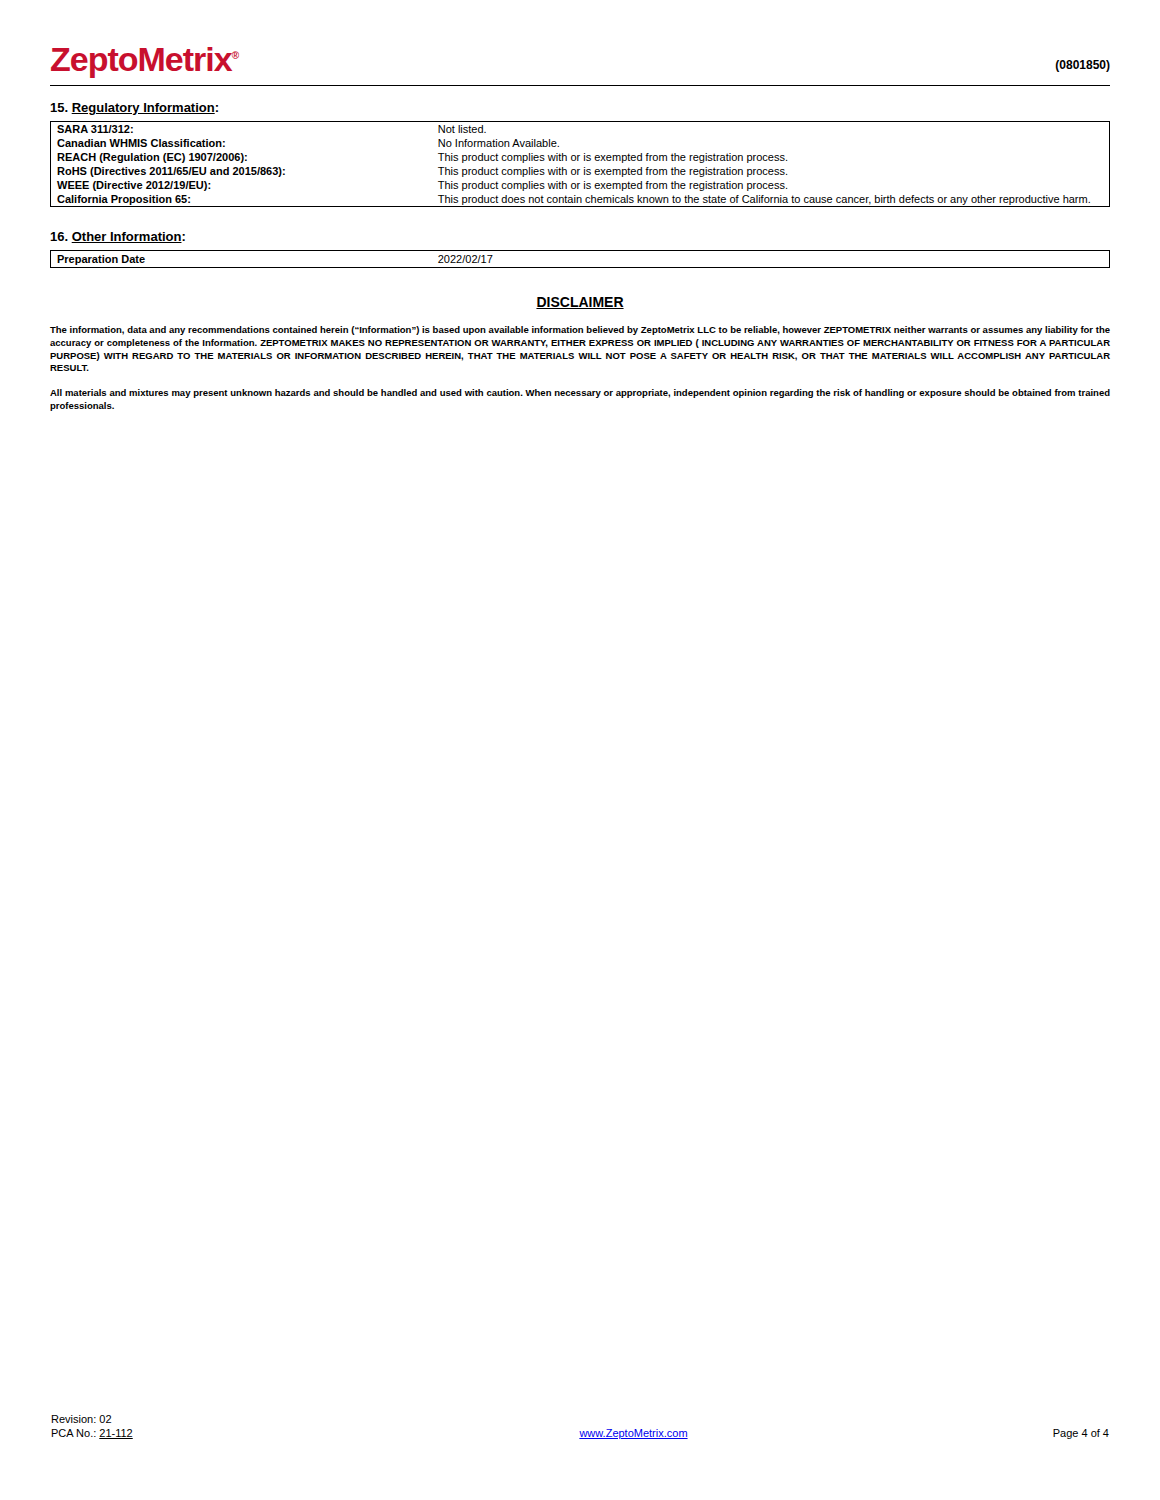Zepto Metrix®
(0801850)
15. Regulatory Information:
| SARA 311/312: | Not listed. |
| Canadian WHMIS Classification: | No Information Available. |
| REACH (Regulation (EC) 1907/2006): | This product complies with or is exempted from the registration process. |
| RoHS (Directives 2011/65/EU and 2015/863): | This product complies with or is exempted from the registration process. |
| WEEE (Directive 2012/19/EU): | This product complies with or is exempted from the registration process. |
| California Proposition 65: | This product does not contain chemicals known to the state of California to cause cancer, birth defects or any other reproductive harm. |
16. Other Information:
| Preparation Date | 2022/02/17 |
DISCLAIMER
The information, data and any recommendations contained herein (“Information”) is based upon available information believed by ZeptoMetrix LLC to be reliable, however ZEPTOMETRIX neither warrants or assumes any liability for the accuracy or completeness of the Information. ZEPTOMETRIX MAKES NO REPRESENTATION OR WARRANTY, EITHER EXPRESS OR IMPLIED ( INCLUDING ANY WARRANTIES OF MERCHANTABILITY OR FITNESS FOR A PARTICULAR PURPOSE) WITH REGARD TO THE MATERIALS OR INFORMATION DESCRIBED HEREIN, THAT THE MATERIALS WILL NOT POSE A SAFETY OR HEALTH RISK, OR THAT THE MATERIALS WILL ACCOMPLISH ANY PARTICULAR RESULT.
All materials and mixtures may present unknown hazards and should be handled and used with caution. When necessary or appropriate, independent opinion regarding the risk of handling or exposure should be obtained from trained professionals.
| Revision: 02 | | |
| PCA No.: 21-112 | www.ZeptoMetrix.com | Page 4 of 4 |